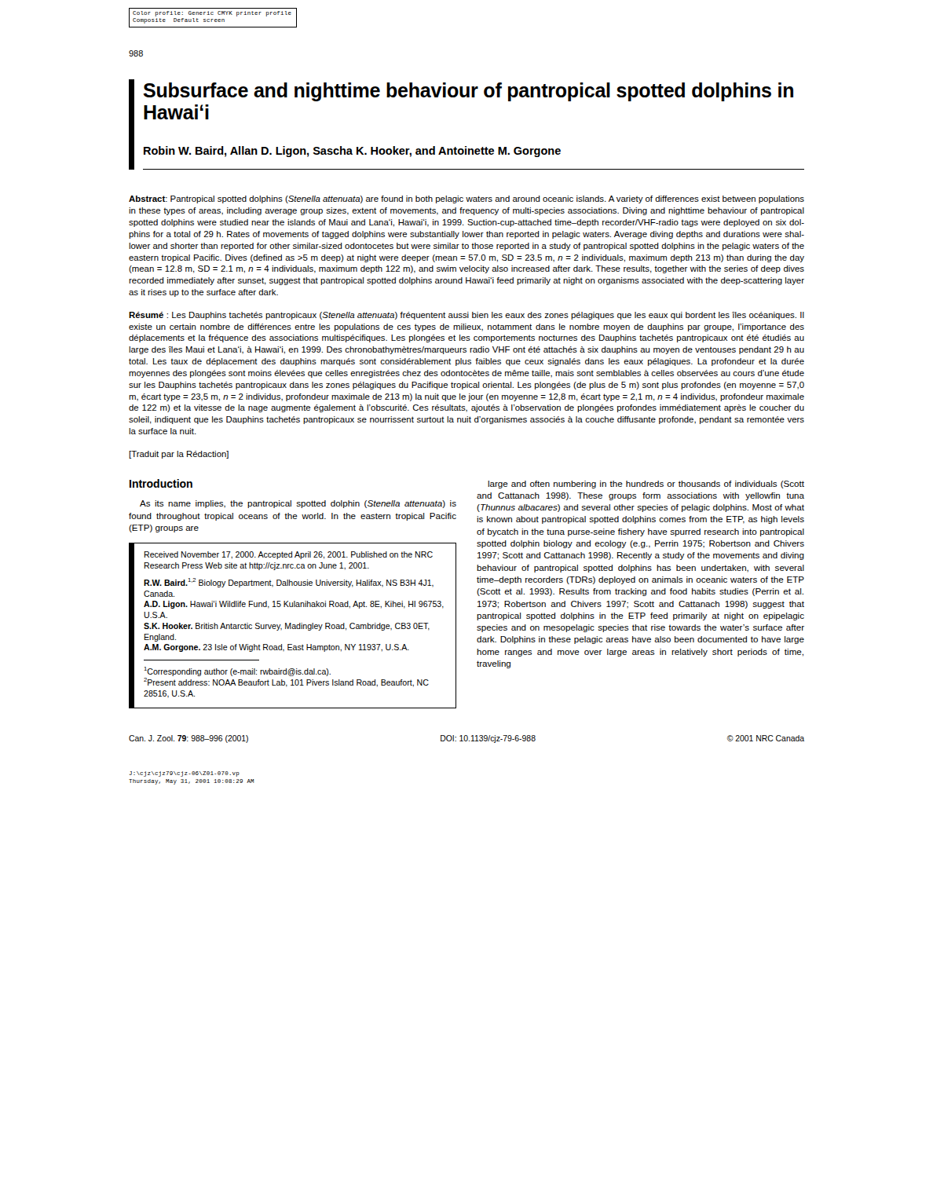Color profile: Generic CMYK printer profile
Composite Default screen
988
Subsurface and nighttime behaviour of pantropical spotted dolphins in Hawaiʻi
Robin W. Baird, Allan D. Ligon, Sascha K. Hooker, and Antoinette M. Gorgone
Abstract: Pantropical spotted dolphins (Stenella attenuata) are found in both pelagic waters and around oceanic islands. A variety of differences exist between populations in these types of areas, including average group sizes, extent of movements, and frequency of multi-species associations. Diving and nighttime behaviour of pantropical spotted dolphins were studied near the islands of Maui and Lanaʻi, Hawaiʻi, in 1999. Suction-cup-attached time–depth recorder/VHF-radio tags were deployed on six dolphins for a total of 29 h. Rates of movements of tagged dolphins were substantially lower than reported in pelagic waters. Average diving depths and durations were shallower and shorter than reported for other similar-sized odontocetes but were similar to those reported in a study of pantropical spotted dolphins in the pelagic waters of the eastern tropical Pacific. Dives (defined as >5 m deep) at night were deeper (mean = 57.0 m, SD = 23.5 m, n = 2 individuals, maximum depth 213 m) than during the day (mean = 12.8 m, SD = 2.1 m, n = 4 individuals, maximum depth 122 m), and swim velocity also increased after dark. These results, together with the series of deep dives recorded immediately after sunset, suggest that pantropical spotted dolphins around Hawaiʻi feed primarily at night on organisms associated with the deep-scattering layer as it rises up to the surface after dark.
Résumé : Les Dauphins tachetés pantropicaux (Stenella attenuata) fréquentent aussi bien les eaux des zones pélagiques que les eaux qui bordent les îles océaniques. Il existe un certain nombre de différences entre les populations de ces types de milieux, notamment dans le nombre moyen de dauphins par groupe, l’importance des déplacements et la fréquence des associations multispécifiques. Les plongées et les comportements nocturnes des Dauphins tachetés pantropicaux ont été étudiés au large des îles Maui et Lanaʻi, à Hawaiʻi, en 1999. Des chronobathymètres/marqueurs radio VHF ont été attachés à six dauphins au moyen de ventouses pendant 29 h au total. Les taux de déplacement des dauphins marqués sont considérablement plus faibles que ceux signalés dans les eaux pélagiques. La profondeur et la durée moyennes des plongées sont moins élevées que celles enregistrées chez des odontocètes de même taille, mais sont semblables à celles observées au cours d’une étude sur les Dauphins tachetés pantropicaux dans les zones pélagiques du Pacifique tropical oriental. Les plongées (de plus de 5 m) sont plus profondes (en moyenne = 57,0 m, écart type = 23,5 m, n = 2 individus, profondeur maximale de 213 m) la nuit que le jour (en moyenne = 12,8 m, écart type = 2,1 m, n = 4 individus, profondeur maximale de 122 m) et la vitesse de la nage augmente également à l’obscurité. Ces résultats, ajoutés à l’observation de plongées profondes immédiatement après le coucher du soleil, indiquent que les Dauphins tachetés pantropicaux se nourrissent surtout la nuit d’organismes associés à la couche diffusante profonde, pendant sa remontée vers la surface la nuit.
[Traduit par la Rédaction]
Introduction
As its name implies, the pantropical spotted dolphin (Stenella attenuata) is found throughout tropical oceans of the world. In the eastern tropical Pacific (ETP) groups are
Received November 17, 2000. Accepted April 26, 2001. Published on the NRC Research Press Web site at http://cjz.nrc.ca on June 1, 2001.
R.W. Baird.1,2 Biology Department, Dalhousie University, Halifax, NS B3H 4J1, Canada.
A.D. Ligon. Hawaiʻi Wildlife Fund, 15 Kulanihakoi Road, Apt. 8E, Kihei, HI 96753, U.S.A.
S.K. Hooker. British Antarctic Survey, Madingley Road, Cambridge, CB3 0ET, England.
A.M. Gorgone. 23 Isle of Wight Road, East Hampton, NY 11937, U.S.A.
1Corresponding author (e-mail: rwbaird@is.dal.ca).
2Present address: NOAA Beaufort Lab, 101 Pivers Island Road, Beaufort, NC 28516, U.S.A.
large and often numbering in the hundreds or thousands of individuals (Scott and Cattanach 1998). These groups form associations with yellowfin tuna (Thunnus albacares) and several other species of pelagic dolphins. Most of what is known about pantropical spotted dolphins comes from the ETP, as high levels of bycatch in the tuna purse-seine fishery have spurred research into pantropical spotted dolphin biology and ecology (e.g., Perrin 1975; Robertson and Chivers 1997; Scott and Cattanach 1998). Recently a study of the movements and diving behaviour of pantropical spotted dolphins has been undertaken, with several time–depth recorders (TDRs) deployed on animals in oceanic waters of the ETP (Scott et al. 1993). Results from tracking and food habits studies (Perrin et al. 1973; Robertson and Chivers 1997; Scott and Cattanach 1998) suggest that pantropical spotted dolphins in the ETP feed primarily at night on epipelagic species and on mesopelagic species that rise towards the water’s surface after dark. Dolphins in these pelagic areas have also been documented to have large home ranges and move over large areas in relatively short periods of time, traveling
Can. J. Zool. 79: 988–996 (2001)
DOI: 10.1139/cjz-79-6-988
© 2001 NRC Canada
J:\cjz\cjz79\cjz-06\Z01-070.vp
Thursday, May 31, 2001 10:08:29 AM